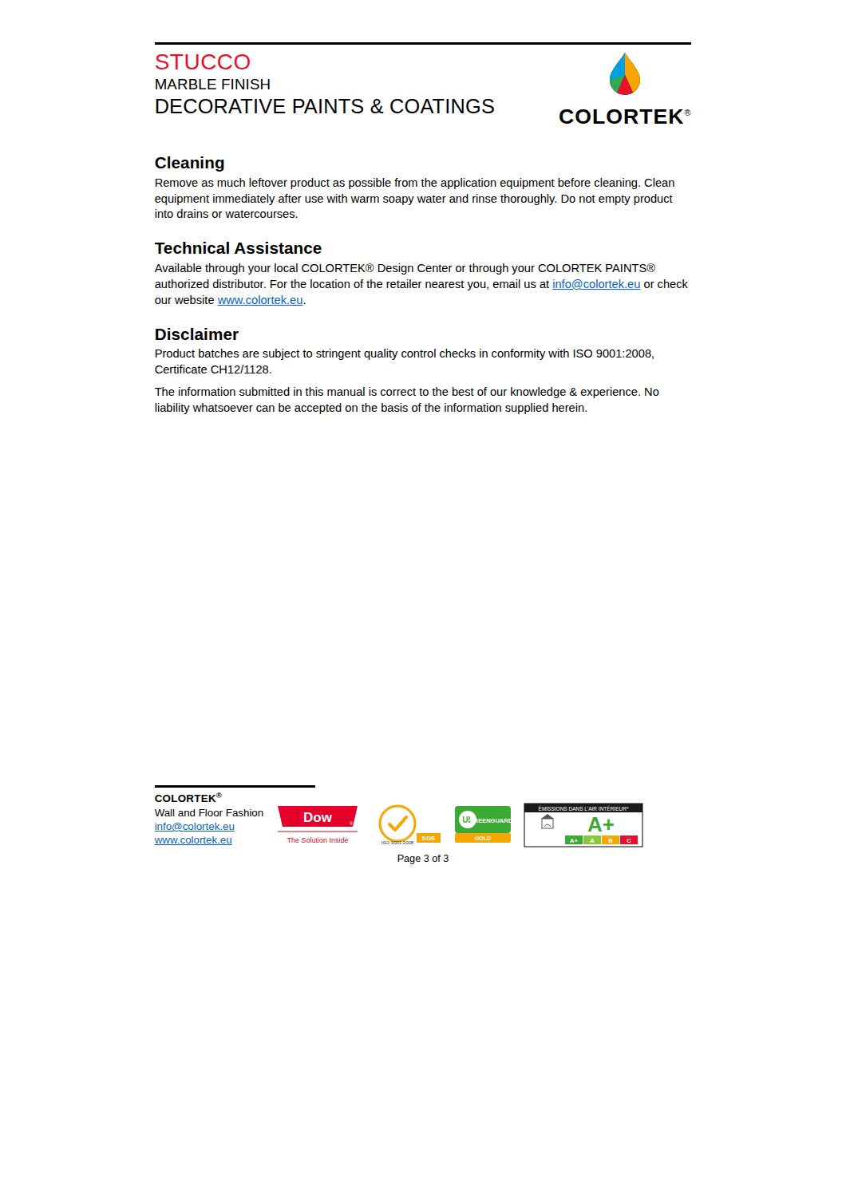STUCCO
MARBLE FINISH
DECORATIVE PAINTS & COATINGS
COLORTEK®
Cleaning
Remove as much leftover product as possible from the application equipment before cleaning. Clean equipment immediately after use with warm soapy water and rinse thoroughly. Do not empty product into drains or watercourses.
Technical Assistance
Available through your local COLORTEK® Design Center or through your COLORTEK PAINTS® authorized distributor. For the location of the retailer nearest you, email us at info@colortek.eu or check our website www.colortek.eu.
Disclaimer
Product batches are subject to stringent quality control checks in conformity with ISO 9001:2008, Certificate CH12/1128.
The information submitted in this manual is correct to the best of our knowledge & experience. No liability whatsoever can be accepted on the basis of the information supplied herein.
COLORTEK®
Wall and Floor Fashion
info@colortek.eu
www.colortek.eu
Dow ® The Solution Inside ISO 9001:2008 SGS UL GREENGUARD GOLD ÉMISSIONS DANS L'AIR INTÉRIEUR* A+ A+ A B C
Page 3 of 3